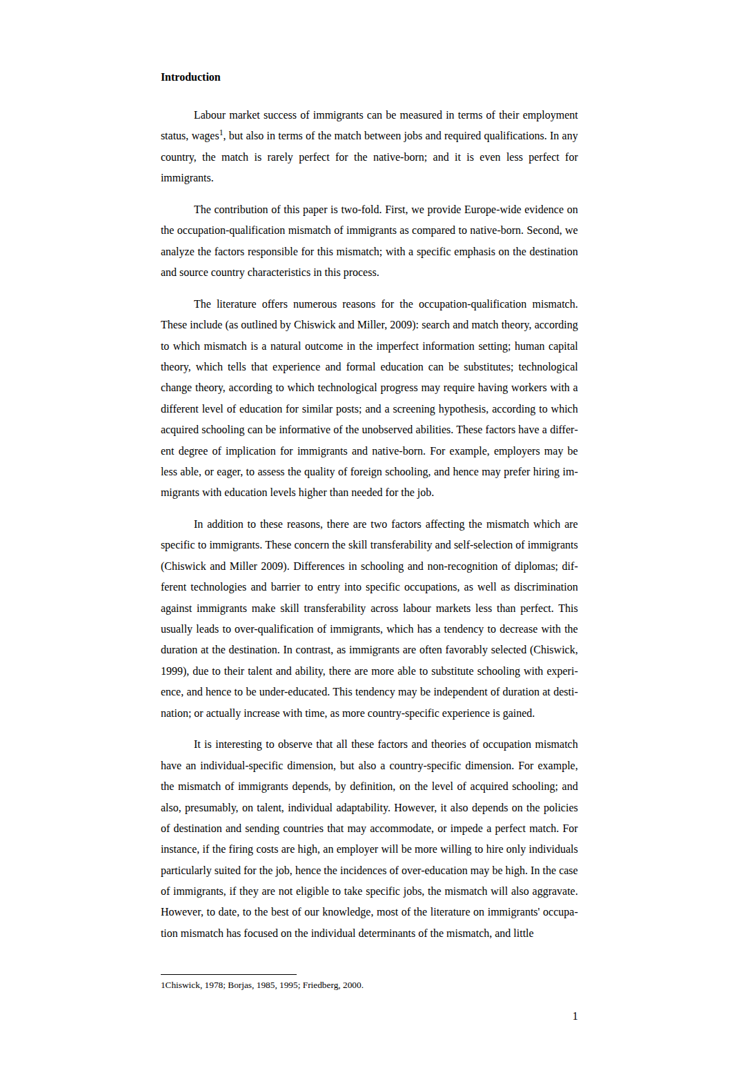Introduction
Labour market success of immigrants can be measured in terms of their employment status, wages1, but also in terms of the match between jobs and required qualifications. In any country, the match is rarely perfect for the native-born; and it is even less perfect for immigrants.
The contribution of this paper is two-fold. First, we provide Europe-wide evidence on the occupation-qualification mismatch of immigrants as compared to native-born. Second, we analyze the factors responsible for this mismatch; with a specific emphasis on the destination and source country characteristics in this process.
The literature offers numerous reasons for the occupation-qualification mismatch. These include (as outlined by Chiswick and Miller, 2009): search and match theory, according to which mismatch is a natural outcome in the imperfect information setting; human capital theory, which tells that experience and formal education can be substitutes; technological change theory, according to which technological progress may require having workers with a different level of education for similar posts; and a screening hypothesis, according to which acquired schooling can be informative of the unobserved abilities. These factors have a different degree of implication for immigrants and native-born. For example, employers may be less able, or eager, to assess the quality of foreign schooling, and hence may prefer hiring immigrants with education levels higher than needed for the job.
In addition to these reasons, there are two factors affecting the mismatch which are specific to immigrants. These concern the skill transferability and self-selection of immigrants (Chiswick and Miller 2009). Differences in schooling and non-recognition of diplomas; different technologies and barrier to entry into specific occupations, as well as discrimination against immigrants make skill transferability across labour markets less than perfect. This usually leads to over-qualification of immigrants, which has a tendency to decrease with the duration at the destination. In contrast, as immigrants are often favorably selected (Chiswick, 1999), due to their talent and ability, there are more able to substitute schooling with experience, and hence to be under-educated. This tendency may be independent of duration at destination; or actually increase with time, as more country-specific experience is gained.
It is interesting to observe that all these factors and theories of occupation mismatch have an individual-specific dimension, but also a country-specific dimension. For example, the mismatch of immigrants depends, by definition, on the level of acquired schooling; and also, presumably, on talent, individual adaptability. However, it also depends on the policies of destination and sending countries that may accommodate, or impede a perfect match. For instance, if the firing costs are high, an employer will be more willing to hire only individuals particularly suited for the job, hence the incidences of over-education may be high. In the case of immigrants, if they are not eligible to take specific jobs, the mismatch will also aggravate. However, to date, to the best of our knowledge, most of the literature on immigrants' occupation mismatch has focused on the individual determinants of the mismatch, and little
1Chiswick, 1978; Borjas, 1985, 1995; Friedberg, 2000.
1